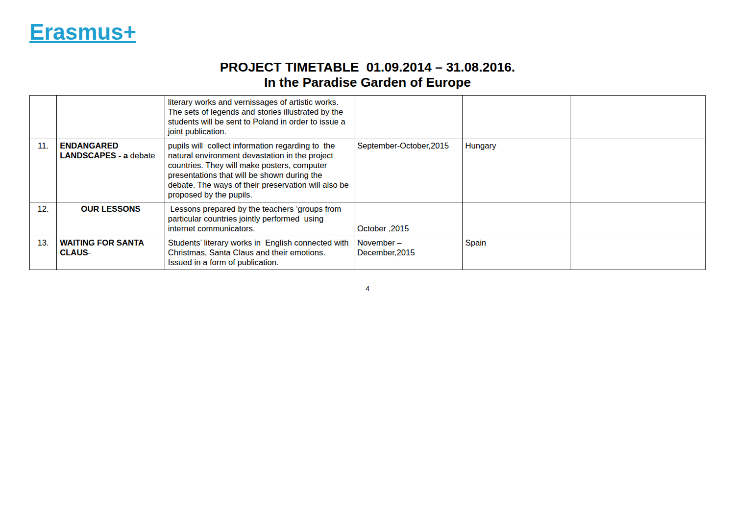Erasmus+
PROJECT TIMETABLE 01.09.2014 – 31.08.2016.
In the Paradise Garden of Europe
| | | literary works and vernissages of artistic works. The sets of legends and stories illustrated by the students will be sent to Poland in order to issue a joint publication. | | | |
| 11. | ENDANGARED LANDSCAPES - a debate | pupils will collect information regarding to the natural environment devastation in the project countries. They will make posters, computer presentations that will be shown during the debate. The ways of their preservation will also be proposed by the pupils. | September-October,2015 | Hungary | |
| 12. | OUR LESSONS | Lessons prepared by the teachers ‘groups from particular countries jointly performed using internet communicators. | October ,2015 | | |
| 13. | WAITING FOR SANTA CLAUS - | Students’ literary works in English connected with Christmas, Santa Claus and their emotions. Issued in a form of publication. | November – December,2015 | Spain | |
4